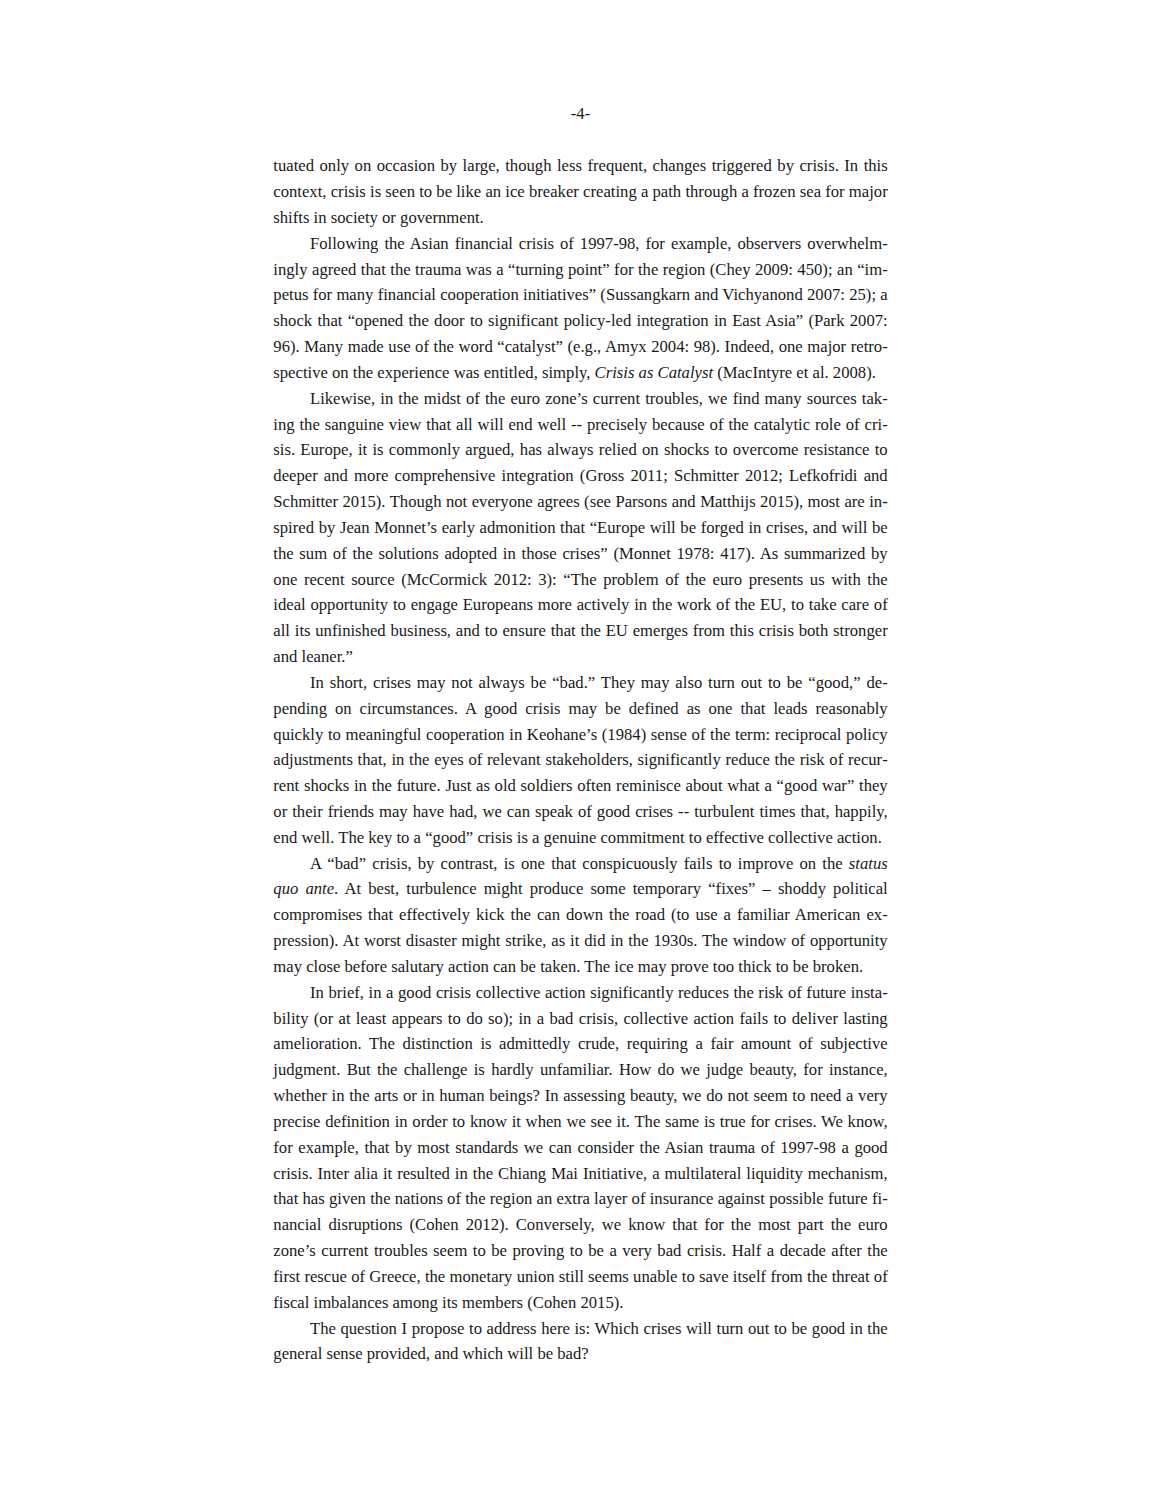-4-
tuated only on occasion by large, though less frequent, changes triggered by crisis. In this context, crisis is seen to be like an ice breaker creating a path through a frozen sea for major shifts in society or government.
Following the Asian financial crisis of 1997-98, for example, observers overwhelmingly agreed that the trauma was a “turning point” for the region (Chey 2009: 450); an “impetus for many financial cooperation initiatives” (Sussangkarn and Vichyanond 2007: 25); a shock that “opened the door to significant policy-led integration in East Asia” (Park 2007: 96). Many made use of the word “catalyst” (e.g., Amyx 2004: 98). Indeed, one major retrospective on the experience was entitled, simply, Crisis as Catalyst (MacIntyre et al. 2008).
Likewise, in the midst of the euro zone’s current troubles, we find many sources taking the sanguine view that all will end well -- precisely because of the catalytic role of crisis. Europe, it is commonly argued, has always relied on shocks to overcome resistance to deeper and more comprehensive integration (Gross 2011; Schmitter 2012; Lefkofridi and Schmitter 2015). Though not everyone agrees (see Parsons and Matthijs 2015), most are inspired by Jean Monnet’s early admonition that “Europe will be forged in crises, and will be the sum of the solutions adopted in those crises” (Monnet 1978: 417). As summarized by one recent source (McCormick 2012: 3): “The problem of the euro presents us with the ideal opportunity to engage Europeans more actively in the work of the EU, to take care of all its unfinished business, and to ensure that the EU emerges from this crisis both stronger and leaner.”
In short, crises may not always be “bad.” They may also turn out to be “good,” depending on circumstances. A good crisis may be defined as one that leads reasonably quickly to meaningful cooperation in Keohane’s (1984) sense of the term: reciprocal policy adjustments that, in the eyes of relevant stakeholders, significantly reduce the risk of recurrent shocks in the future. Just as old soldiers often reminisce about what a “good war” they or their friends may have had, we can speak of good crises -- turbulent times that, happily, end well. The key to a “good” crisis is a genuine commitment to effective collective action.
A “bad” crisis, by contrast, is one that conspicuously fails to improve on the status quo ante. At best, turbulence might produce some temporary “fixes” – shoddy political compromises that effectively kick the can down the road (to use a familiar American expression). At worst disaster might strike, as it did in the 1930s. The window of opportunity may close before salutary action can be taken. The ice may prove too thick to be broken.
In brief, in a good crisis collective action significantly reduces the risk of future instability (or at least appears to do so); in a bad crisis, collective action fails to deliver lasting amelioration. The distinction is admittedly crude, requiring a fair amount of subjective judgment. But the challenge is hardly unfamiliar. How do we judge beauty, for instance, whether in the arts or in human beings? In assessing beauty, we do not seem to need a very precise definition in order to know it when we see it. The same is true for crises. We know, for example, that by most standards we can consider the Asian trauma of 1997-98 a good crisis. Inter alia it resulted in the Chiang Mai Initiative, a multilateral liquidity mechanism, that has given the nations of the region an extra layer of insurance against possible future financial disruptions (Cohen 2012). Conversely, we know that for the most part the euro zone’s current troubles seem to be proving to be a very bad crisis. Half a decade after the first rescue of Greece, the monetary union still seems unable to save itself from the threat of fiscal imbalances among its members (Cohen 2015).
The question I propose to address here is: Which crises will turn out to be good in the general sense provided, and which will be bad?